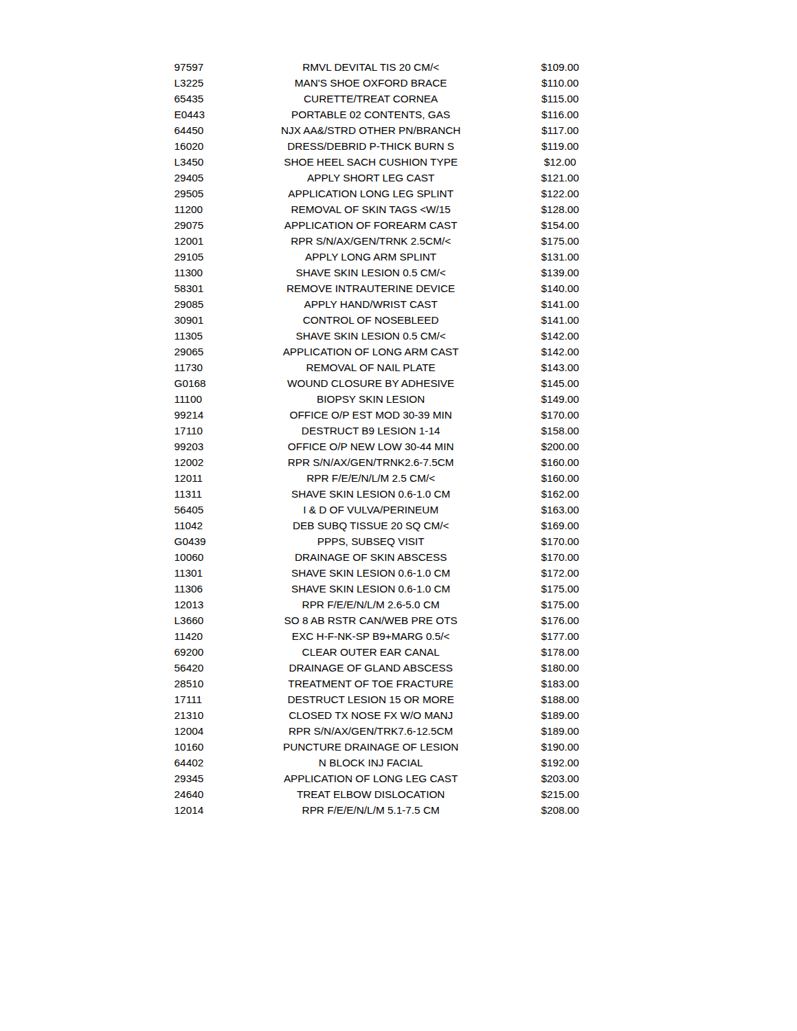| 97597 | RMVL DEVITAL TIS 20 CM/< | $109.00 |
| L3225 | MAN'S SHOE OXFORD BRACE | $110.00 |
| 65435 | CURETTE/TREAT CORNEA | $115.00 |
| E0443 | PORTABLE 02 CONTENTS, GAS | $116.00 |
| 64450 | NJX AA&/STRD OTHER PN/BRANCH | $117.00 |
| 16020 | DRESS/DEBRID P-THICK BURN S | $119.00 |
| L3450 | SHOE HEEL SACH CUSHION TYPE | $12.00 |
| 29405 | APPLY SHORT LEG CAST | $121.00 |
| 29505 | APPLICATION LONG LEG SPLINT | $122.00 |
| 11200 | REMOVAL OF SKIN TAGS <W/15 | $128.00 |
| 29075 | APPLICATION OF FOREARM CAST | $154.00 |
| 12001 | RPR S/N/AX/GEN/TRNK 2.5CM/< | $175.00 |
| 29105 | APPLY LONG ARM SPLINT | $131.00 |
| 11300 | SHAVE SKIN LESION 0.5 CM/< | $139.00 |
| 58301 | REMOVE INTRAUTERINE DEVICE | $140.00 |
| 29085 | APPLY HAND/WRIST CAST | $141.00 |
| 30901 | CONTROL OF NOSEBLEED | $141.00 |
| 11305 | SHAVE SKIN LESION 0.5 CM/< | $142.00 |
| 29065 | APPLICATION OF LONG ARM CAST | $142.00 |
| 11730 | REMOVAL OF NAIL PLATE | $143.00 |
| G0168 | WOUND CLOSURE BY ADHESIVE | $145.00 |
| 11100 | BIOPSY SKIN LESION | $149.00 |
| 99214 | OFFICE O/P EST MOD 30-39 MIN | $170.00 |
| 17110 | DESTRUCT B9 LESION 1-14 | $158.00 |
| 99203 | OFFICE O/P NEW LOW 30-44 MIN | $200.00 |
| 12002 | RPR S/N/AX/GEN/TRNK2.6-7.5CM | $160.00 |
| 12011 | RPR F/E/E/N/L/M 2.5 CM/< | $160.00 |
| 11311 | SHAVE SKIN LESION 0.6-1.0 CM | $162.00 |
| 56405 | I & D OF VULVA/PERINEUM | $163.00 |
| 11042 | DEB SUBQ TISSUE 20 SQ CM/< | $169.00 |
| G0439 | PPPS, SUBSEQ VISIT | $170.00 |
| 10060 | DRAINAGE OF SKIN ABSCESS | $170.00 |
| 11301 | SHAVE SKIN LESION 0.6-1.0 CM | $172.00 |
| 11306 | SHAVE SKIN LESION 0.6-1.0 CM | $175.00 |
| 12013 | RPR F/E/E/N/L/M 2.6-5.0 CM | $175.00 |
| L3660 | SO 8 AB RSTR CAN/WEB PRE OTS | $176.00 |
| 11420 | EXC H-F-NK-SP B9+MARG 0.5/< | $177.00 |
| 69200 | CLEAR OUTER EAR CANAL | $178.00 |
| 56420 | DRAINAGE OF GLAND ABSCESS | $180.00 |
| 28510 | TREATMENT OF TOE FRACTURE | $183.00 |
| 17111 | DESTRUCT LESION 15 OR MORE | $188.00 |
| 21310 | CLOSED TX NOSE FX W/O MANJ | $189.00 |
| 12004 | RPR S/N/AX/GEN/TRK7.6-12.5CM | $189.00 |
| 10160 | PUNCTURE DRAINAGE OF LESION | $190.00 |
| 64402 | N BLOCK INJ FACIAL | $192.00 |
| 29345 | APPLICATION OF LONG LEG CAST | $203.00 |
| 24640 | TREAT ELBOW DISLOCATION | $215.00 |
| 12014 | RPR F/E/E/N/L/M 5.1-7.5 CM | $208.00 |